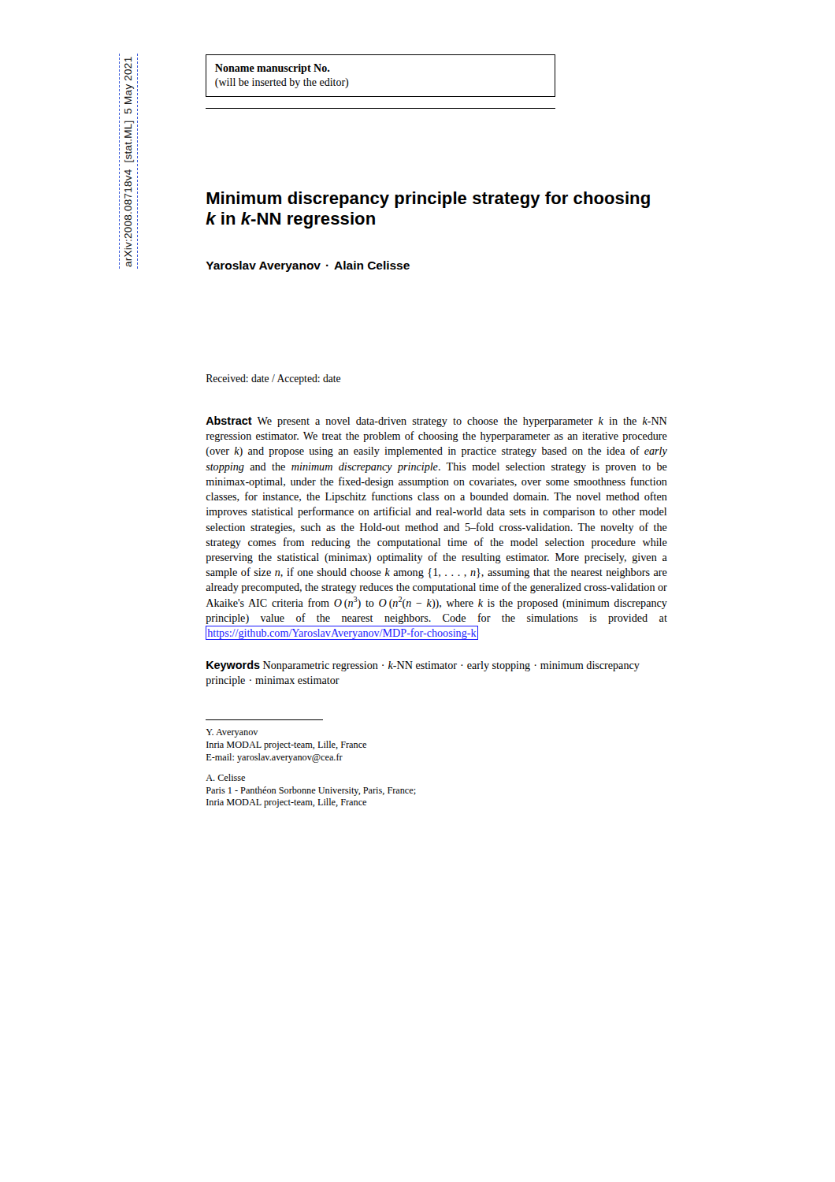arXiv:2008.08718v4 [stat.ML] 5 May 2021
Noname manuscript No.
(will be inserted by the editor)
Minimum discrepancy principle strategy for choosing
k in k-NN regression
Yaroslav Averyanov·Alain Celisse
Received: date / Accepted: date
Abstract We present a novel data-driven strategy to choose the hyperparameter k in the k-NN regression estimator. We treat the problem of choosing the hyperparameter as an iterative procedure (over k) and propose using an easily implemented in practice strategy based on the idea of early stopping and the minimum discrepancy principle. This model selection strategy is proven to be minimax-optimal, under the fixed-design assumption on covariates, over some smoothness function classes, for instance, the Lipschitz functions class on a bounded domain. The novel method often improves statistical performance on artificial and real-world data sets in comparison to other model selection strategies, such as the Hold-out method and 5–fold cross-validation. The novelty of the strategy comes from reducing the computational time of the model selection procedure while preserving the statistical (minimax) optimality of the resulting estimator. More precisely, given a sample of size n, if one should choose k among {1, . . . , n}, assuming that the nearest neighbors are already precomputed, the strategy reduces the computational time of the generalized cross-validation or Akaike's AIC criteria from O (n3) to O (n2(n − k)), where k is the proposed (minimum discrepancy principle) value of the nearest neighbors. Code for the simulations is provided at https://github.com/YaroslavAveryanov/MDP-for-choosing-k
Keywords Nonparametric regression·k-NN estimator·early stopping·minimum discrepancy principle·minimax estimator
Y. Averyanov
Inria MODAL project-team, Lille, France
E-mail: yaroslav.averyanov@cea.fr
A. Celisse
Paris 1 - Panthéon Sorbonne University, Paris, France;
Inria MODAL project-team, Lille, France